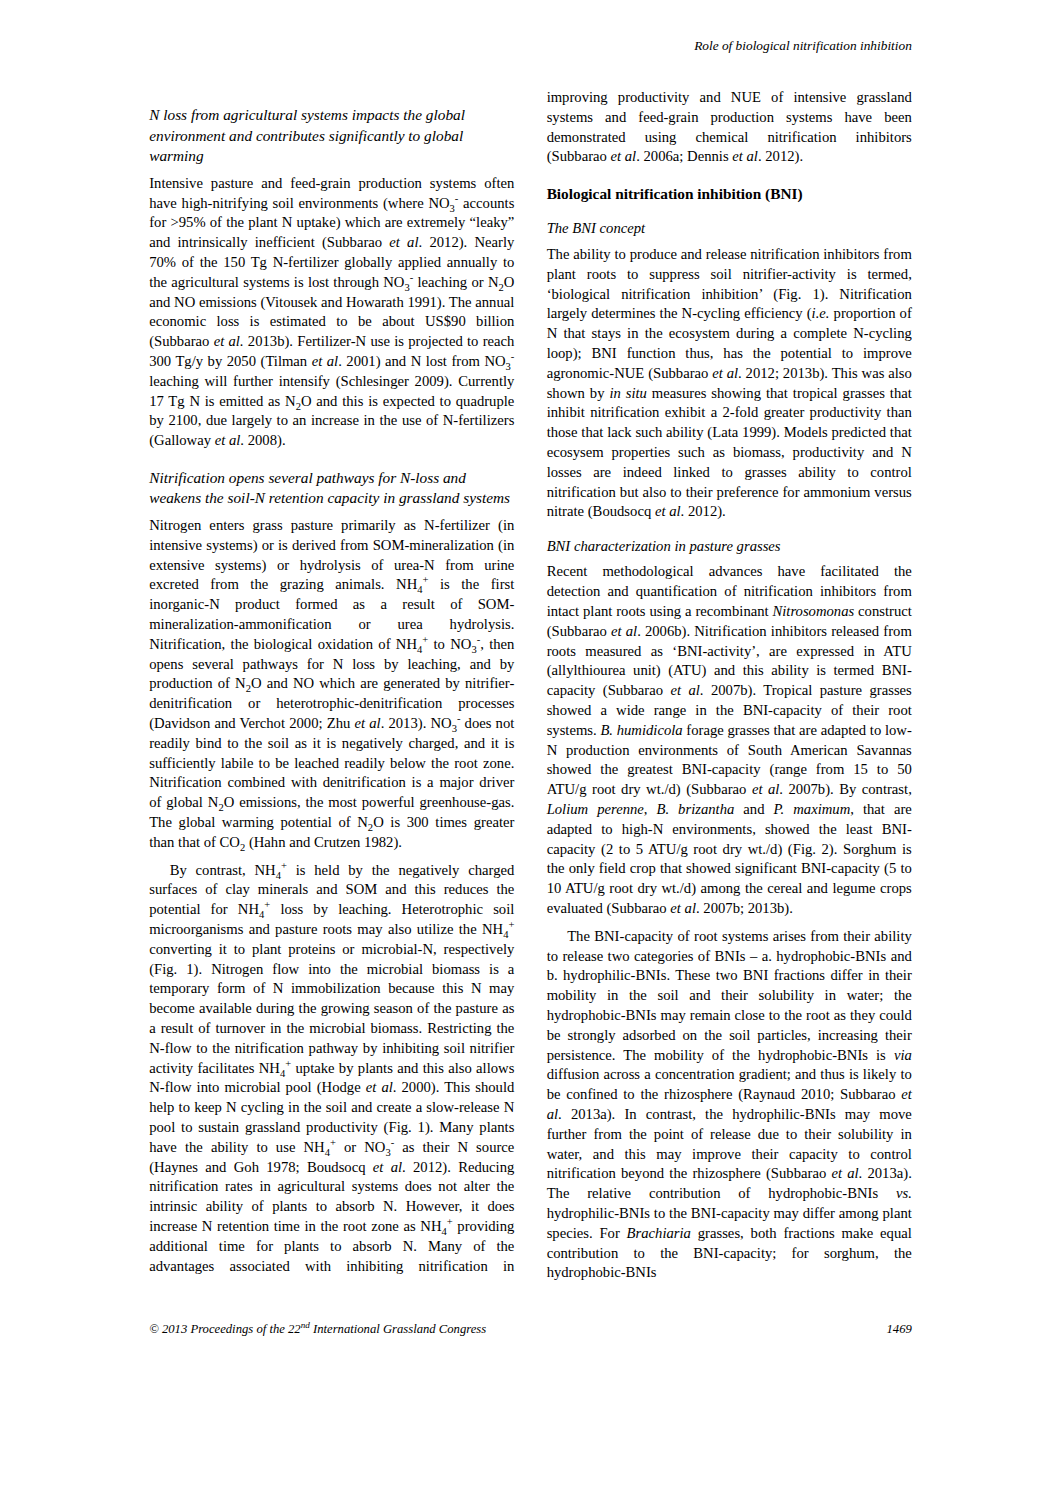Role of biological nitrification inhibition
N loss from agricultural systems impacts the global environment and contributes significantly to global warming
Intensive pasture and feed-grain production systems often have high-nitrifying soil environments (where NO3- accounts for >95% of the plant N uptake) which are extremely “leaky” and intrinsically inefficient (Subbarao et al. 2012). Nearly 70% of the 150 Tg N-fertilizer globally applied annually to the agricultural systems is lost through NO3- leaching or N2O and NO emissions (Vitousek and Howarath 1991). The annual economic loss is estimated to be about US$90 billion (Subbarao et al. 2013b). Fertilizer-N use is projected to reach 300 Tg/y by 2050 (Tilman et al. 2001) and N lost from NO3- leaching will further intensify (Schlesinger 2009). Currently 17 Tg N is emitted as N2O and this is expected to quadruple by 2100, due largely to an increase in the use of N-fertilizers (Galloway et al. 2008).
Nitrification opens several pathways for N-loss and weakens the soil-N retention capacity in grassland systems
Nitrogen enters grass pasture primarily as N-fertilizer (in intensive systems) or is derived from SOM-mineralization (in extensive systems) or hydrolysis of urea-N from urine excreted from the grazing animals. NH4+ is the first inorganic-N product formed as a result of SOM-mineralization-ammonification or urea hydrolysis. Nitrification, the biological oxidation of NH4+ to NO3-, then opens several pathways for N loss by leaching, and by production of N2O and NO which are generated by nitrifier-denitrification or heterotrophic-denitrification processes (Davidson and Verchot 2000; Zhu et al. 2013). NO3- does not readily bind to the soil as it is negatively charged, and it is sufficiently labile to be leached readily below the root zone. Nitrification combined with denitrification is a major driver of global N2O emissions, the most powerful greenhouse-gas. The global warming potential of N2O is 300 times greater than that of CO2 (Hahn and Crutzen 1982).
By contrast, NH4+ is held by the negatively charged surfaces of clay minerals and SOM and this reduces the potential for NH4+ loss by leaching. Heterotrophic soil microorganisms and pasture roots may also utilize the NH4+ converting it to plant proteins or microbial-N, respectively (Fig. 1). Nitrogen flow into the microbial biomass is a temporary form of N immobilization because this N may become available during the growing season of the pasture as a result of turnover in the microbial biomass. Restricting the N-flow to the nitrification pathway by inhibiting soil nitrifier activity facilitates NH4+ uptake by plants and this also allows N-flow into microbial pool (Hodge et al. 2000). This should help to keep N cycling in the soil and create a slow-release N pool to sustain grassland productivity (Fig. 1). Many plants have the ability to use NH4+ or NO3- as their N source (Haynes and Goh 1978; Boudsocq et al. 2012). Reducing nitrification rates in agricultural systems does not alter the intrinsic ability of plants to absorb N. However, it does increase N retention time in the root zone as NH4+ providing additional time for plants to absorb N. Many of the advantages associated with inhibiting nitrification in improving productivity and NUE of intensive grassland systems and feed-grain production systems have been demonstrated using chemical nitrification inhibitors (Subbarao et al. 2006a; Dennis et al. 2012).
Biological nitrification inhibition (BNI)
The BNI concept
The ability to produce and release nitrification inhibitors from plant roots to suppress soil nitrifier-activity is termed, ‘biological nitrification inhibition’ (Fig. 1). Nitrification largely determines the N-cycling efficiency (i.e. proportion of N that stays in the ecosystem during a complete N-cycling loop); BNI function thus, has the potential to improve agronomic-NUE (Subbarao et al. 2012; 2013b). This was also shown by in situ measures showing that tropical grasses that inhibit nitrification exhibit a 2-fold greater productivity than those that lack such ability (Lata 1999). Models predicted that ecosysem properties such as biomass, productivity and N losses are indeed linked to grasses ability to control nitrification but also to their preference for ammonium versus nitrate (Boudsocq et al. 2012).
BNI characterization in pasture grasses
Recent methodological advances have facilitated the detection and quantification of nitrification inhibitors from intact plant roots using a recombinant Nitrosomonas construct (Subbarao et al. 2006b). Nitrification inhibitors released from roots measured as ‘BNI-activity’, are expressed in ATU (allylthiourea unit) (ATU) and this ability is termed BNI-capacity (Subbarao et al. 2007b). Tropical pasture grasses showed a wide range in the BNI-capacity of their root systems. B. humidicola forage grasses that are adapted to low-N production environments of South American Savannas showed the greatest BNI-capacity (range from 15 to 50 ATU/g root dry wt./d) (Subbarao et al. 2007b). By contrast, Lolium perenne, B. brizantha and P. maximum, that are adapted to high-N environments, showed the least BNI-capacity (2 to 5 ATU/g root dry wt./d) (Fig. 2). Sorghum is the only field crop that showed significant BNI-capacity (5 to 10 ATU/g root dry wt./d) among the cereal and legume crops evaluated (Subbarao et al. 2007b; 2013b).
The BNI-capacity of root systems arises from their ability to release two categories of BNIs – a. hydrophobic-BNIs and b. hydrophilic-BNIs. These two BNI fractions differ in their mobility in the soil and their solubility in water; the hydrophobic-BNIs may remain close to the root as they could be strongly adsorbed on the soil particles, increasing their persistence. The mobility of the hydrophobic-BNIs is via diffusion across a concentration gradient; and thus is likely to be confined to the rhizosphere (Raynaud 2010; Subbarao et al. 2013a). In contrast, the hydrophilic-BNIs may move further from the point of release due to their solubility in water, and this may improve their capacity to control nitrification beyond the rhizosphere (Subbarao et al. 2013a). The relative contribution of hydrophobic-BNIs vs. hydrophilic-BNIs to the BNI-capacity may differ among plant species. For Brachiaria grasses, both fractions make equal contribution to the BNI-capacity; for sorghum, the hydrophobic-BNIs
© 2013 Proceedings of the 22nd International Grassland Congress 1469